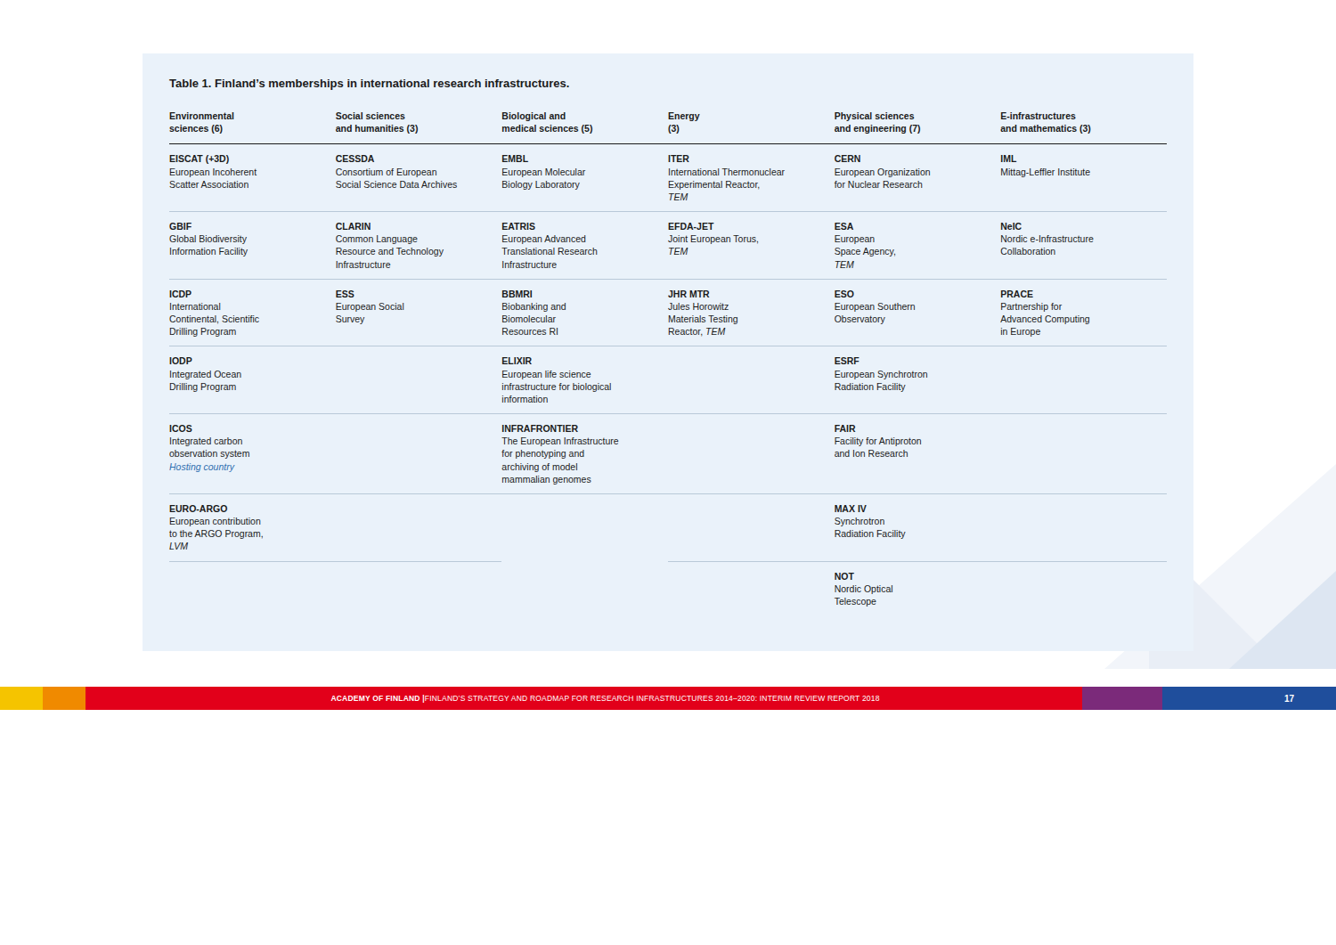Table 1. Finland’s memberships in international research infrastructures.
| Environmental sciences (6) | Social sciences and humanities (3) | Biological and medical sciences (5) | Energy (3) | Physical sciences and engineering (7) | E-infrastructures and mathematics (3) |
| --- | --- | --- | --- | --- | --- |
| EISCAT (+3D) European Incoherent Scatter Association | CESSDA Consortium of European Social Science Data Archives | EMBL European Molecular Biology Laboratory | ITER International Thermonuclear Experimental Reactor, TEM | CERN European Organization for Nuclear Research | IML Mittag-Leffler Institute |
| GBIF Global Biodiversity Information Facility | CLARIN Common Language Resource and Technology Infrastructure | EATRIS European Advanced Translational Research Infrastructure | EFDA-JET Joint European Torus, TEM | ESA European Space Agency, TEM | NeIC Nordic e-Infrastructure Collaboration |
| ICDP International Continental, Scientific Drilling Program | ESS European Social Survey | BBMRI Biobanking and Biomolecular Resources RI | JHR MTR Jules Horowitz Materials Testing Reactor, TEM | ESO European Southern Observatory | PRACE Partnership for Advanced Computing in Europe |
| IODP Integrated Ocean Drilling Program | | ELIXIR European life science infrastructure for biological information | | ESRF European Synchrotron Radiation Facility | |
| ICOS Integrated carbon observation system Hosting country | | INFRAFRONTIER The European Infrastructure for phenotyping and archiving of model mammalian genomes | | FAIR Facility for Antiproton and Ion Research | |
| EURO-ARGO European contribution to the ARGO Program, LVM | | | | MAX IV Synchrotron Radiation Facility | |
| | | | | NOT Nordic Optical Telescope | |
Academy of Finland | FINLAND’S STRATEGY AND ROADMAP FOR RESEARCH INFRASTRUCTURES 2014–2020: INTERIM REVIEW REPORT 2018
17